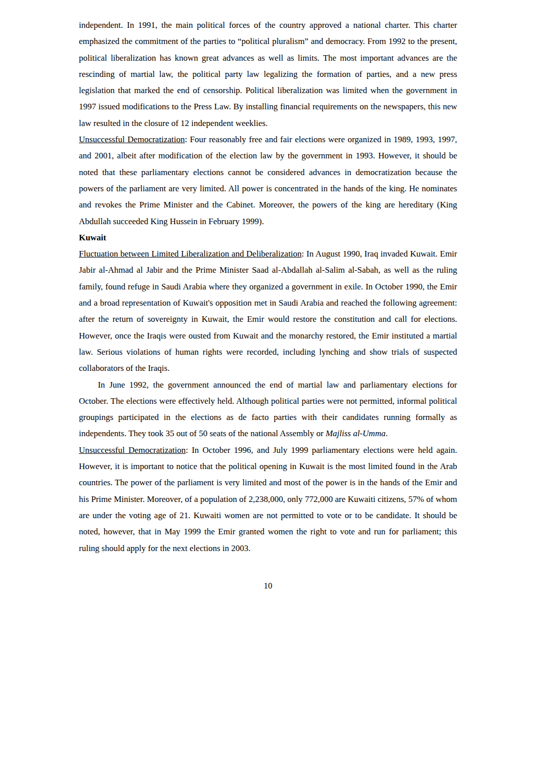independent. In 1991, the main political forces of the country approved a national charter. This charter emphasized the commitment of the parties to “political pluralism” and democracy. From 1992 to the present, political liberalization has known great advances as well as limits. The most important advances are the rescinding of martial law, the political party law legalizing the formation of parties, and a new press legislation that marked the end of censorship. Political liberalization was limited when the government in 1997 issued modifications to the Press Law. By installing financial requirements on the newspapers, this new law resulted in the closure of 12 independent weeklies.
Unsuccessful Democratization: Four reasonably free and fair elections were organized in 1989, 1993, 1997, and 2001, albeit after modification of the election law by the government in 1993. However, it should be noted that these parliamentary elections cannot be considered advances in democratization because the powers of the parliament are very limited. All power is concentrated in the hands of the king. He nominates and revokes the Prime Minister and the Cabinet. Moreover, the powers of the king are hereditary (King Abdullah succeeded King Hussein in February 1999).
Kuwait
Fluctuation between Limited Liberalization and Deliberalization: In August 1990, Iraq invaded Kuwait. Emir Jabir al-Ahmad al Jabir and the Prime Minister Saad al-Abdallah al-Salim al-Sabah, as well as the ruling family, found refuge in Saudi Arabia where they organized a government in exile. In October 1990, the Emir and a broad representation of Kuwait's opposition met in Saudi Arabia and reached the following agreement: after the return of sovereignty in Kuwait, the Emir would restore the constitution and call for elections. However, once the Iraqis were ousted from Kuwait and the monarchy restored, the Emir instituted a martial law. Serious violations of human rights were recorded, including lynching and show trials of suspected collaborators of the Iraqis.
In June 1992, the government announced the end of martial law and parliamentary elections for October. The elections were effectively held. Although political parties were not permitted, informal political groupings participated in the elections as de facto parties with their candidates running formally as independents. They took 35 out of 50 seats of the national Assembly or Majliss al-Umma.
Unsuccessful Democratization: In October 1996, and July 1999 parliamentary elections were held again. However, it is important to notice that the political opening in Kuwait is the most limited found in the Arab countries. The power of the parliament is very limited and most of the power is in the hands of the Emir and his Prime Minister. Moreover, of a population of 2,238,000, only 772,000 are Kuwaiti citizens, 57% of whom are under the voting age of 21. Kuwaiti women are not permitted to vote or to be candidate. It should be noted, however, that in May 1999 the Emir granted women the right to vote and run for parliament; this ruling should apply for the next elections in 2003.
10